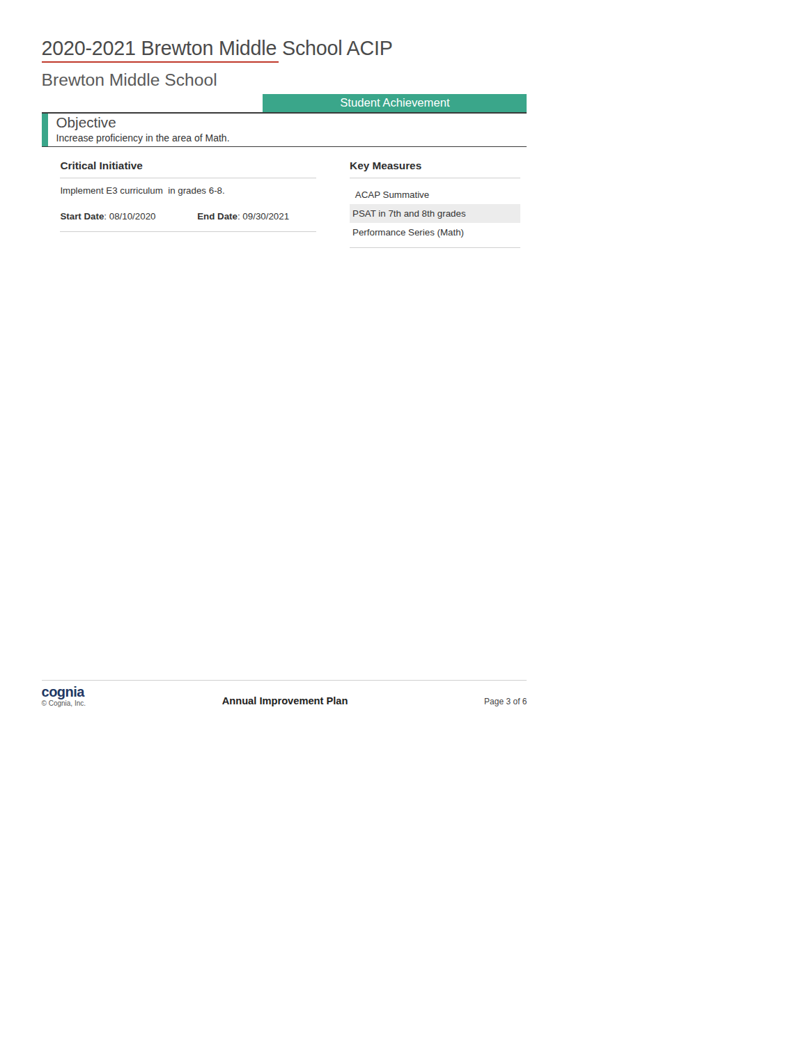2020-2021 Brewton Middle School ACIP
Brewton Middle School
Student Achievement
Objective
Increase proficiency in the area of Math.
Critical Initiative
Implement E3 curriculum in grades 6-8.
Start Date: 08/10/2020
End Date: 09/30/2021
Key Measures
ACAP Summative
PSAT in 7th and 8th grades
Performance Series (Math)
cognia
© Cognia, Inc.
Annual Improvement Plan
Page 3 of 6